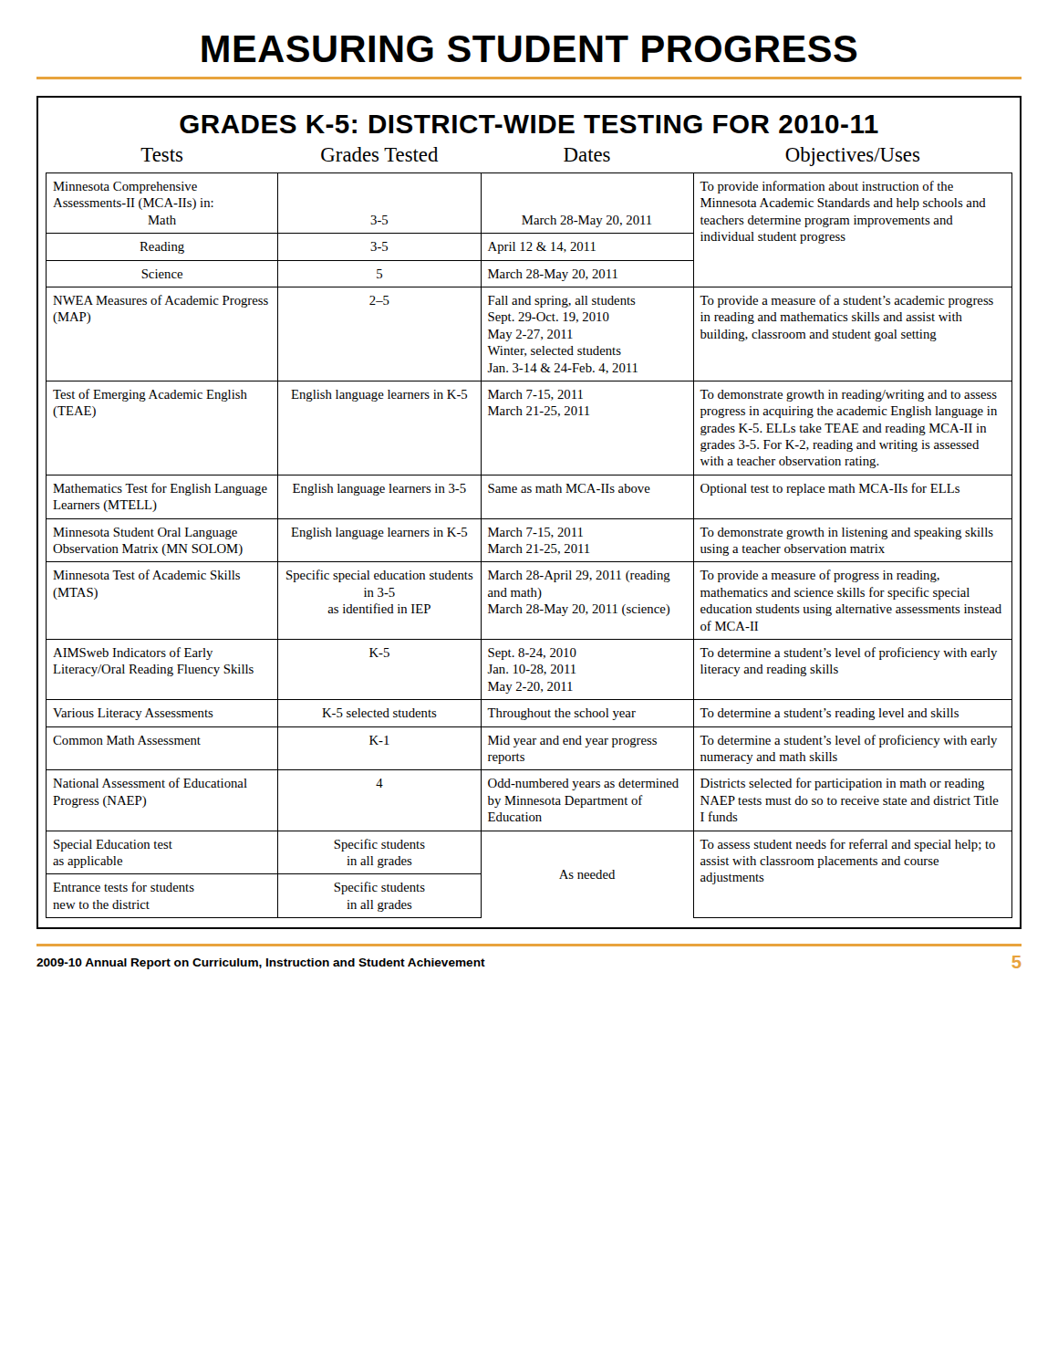MEASURING STUDENT PROGRESS
GRADES K-5: DISTRICT-WIDE TESTING FOR 2010-11
| Tests | Grades Tested | Dates | Objectives/Uses |
| --- | --- | --- | --- |
| Minnesota Comprehensive Assessments-II (MCA-IIs) in: Math | 3-5 | March 28-May 20, 2011 | To provide information about instruction of the Minnesota Academic Standards and help schools and teachers determine program improvements and individual student progress |
| Reading | 3-5 | April 12 & 14, 2011 |
| Science | 5 | March 28-May 20, 2011 |
| NWEA Measures of Academic Progress (MAP) | 2–5 | Fall and spring, all students Sept. 29-Oct. 19, 2010 May 2-27, 2011 Winter, selected students Jan. 3-14 & 24-Feb. 4, 2011 | To provide a measure of a student’s academic progress in reading and mathematics skills and assist with building, classroom and student goal setting |
| Test of Emerging Academic English (TEAE) | English language learners in K-5 | March 7-15, 2011 March 21-25, 2011 | To demonstrate growth in reading/writing and to assess progress in acquiring the academic English language in grades K-5. ELLs take TEAE and reading MCA-II in grades 3-5. For K-2, reading and writing is assessed with a teacher observation rating. |
| Mathematics Test for English Language Learners (MTELL) | English language learners in 3-5 | Same as math MCA-IIs above | Optional test to replace math MCA-IIs for ELLs |
| Minnesota Student Oral Language Observation Matrix (MN SOLOM) | English language learners in K-5 | March 7-15, 2011 March 21-25, 2011 | To demonstrate growth in listening and speaking skills using a teacher observation matrix |
| Minnesota Test of Academic Skills (MTAS) | Specific special education students in 3-5 as identified in IEP | March 28-April 29, 2011 (reading and math) March 28-May 20, 2011 (science) | To provide a measure of progress in reading, mathematics and science skills for specific special education students using alternative assessments instead of MCA-II |
| AIMSweb Indicators of Early Literacy/Oral Reading Fluency Skills | K-5 | Sept. 8-24, 2010 Jan. 10-28, 2011 May 2-20, 2011 | To determine a student’s level of proficiency with early literacy and reading skills |
| Various Literacy Assessments | K-5 selected students | Throughout the school year | To determine a student’s reading level and skills |
| Common Math Assessment | K-1 | Mid year and end year progress reports | To determine a student’s level of proficiency with early numeracy and math skills |
| National Assessment of Educational Progress (NAEP) | 4 | Odd-numbered years as determined by Minnesota Department of Education | Districts selected for participation in math or reading NAEP tests must do so to receive state and district Title I funds |
| Special Education test as applicable | Specific students in all grades | As needed | To assess student needs for referral and special help; to assist with classroom placements and course adjustments |
| Entrance tests for students new to the district | Specific students in all grades |
2009-10 Annual Report on Curriculum, Instruction and Student Achievement 5